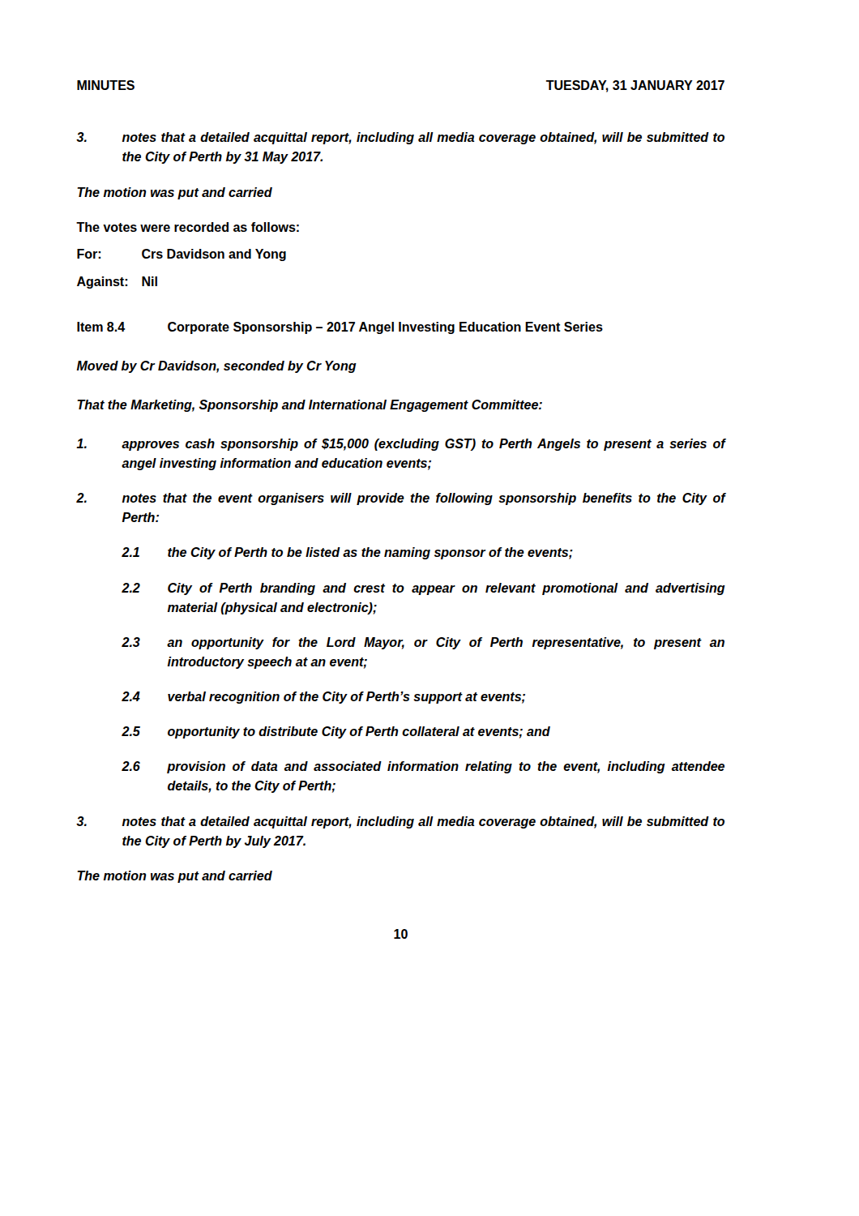MINUTES TUESDAY, 31 JANUARY 2017
3. notes that a detailed acquittal report, including all media coverage obtained, will be submitted to the City of Perth by 31 May 2017.
The motion was put and carried
The votes were recorded as follows:
For: Crs Davidson and Yong
Against: Nil
Item 8.4 Corporate Sponsorship – 2017 Angel Investing Education Event Series
Moved by Cr Davidson, seconded by Cr Yong
That the Marketing, Sponsorship and International Engagement Committee:
1. approves cash sponsorship of $15,000 (excluding GST) to Perth Angels to present a series of angel investing information and education events;
2. notes that the event organisers will provide the following sponsorship benefits to the City of Perth:
2.1 the City of Perth to be listed as the naming sponsor of the events;
2.2 City of Perth branding and crest to appear on relevant promotional and advertising material (physical and electronic);
2.3 an opportunity for the Lord Mayor, or City of Perth representative, to present an introductory speech at an event;
2.4 verbal recognition of the City of Perth’s support at events;
2.5 opportunity to distribute City of Perth collateral at events; and
2.6 provision of data and associated information relating to the event, including attendee details, to the City of Perth;
3. notes that a detailed acquittal report, including all media coverage obtained, will be submitted to the City of Perth by July 2017.
The motion was put and carried
10